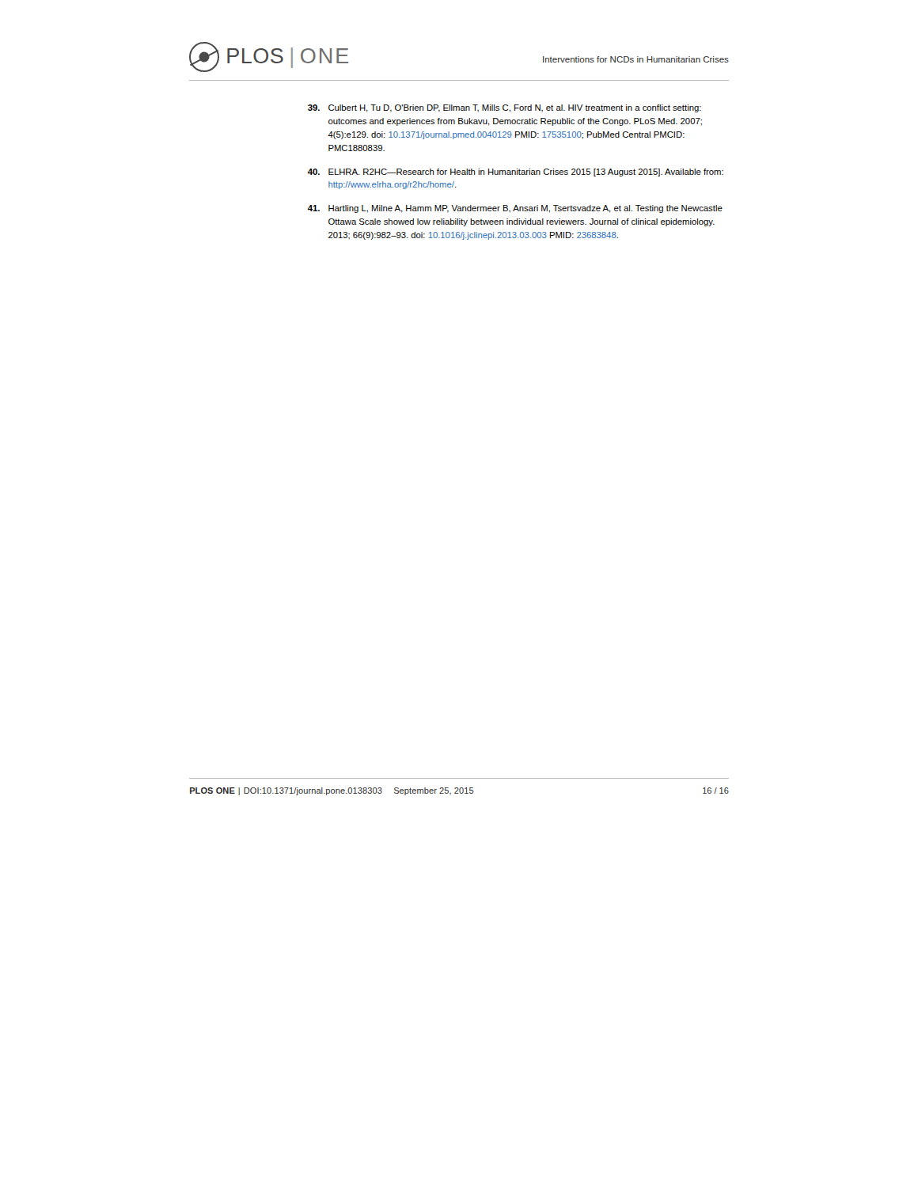PLOS|ONE
Interventions for NCDs in Humanitarian Crises
39
Culbert H, Tu D, O'Brien DP, Ellman T, Mills C, Ford N, et al. HIV treatment in a conflict setting: outcomes and experiences from Bukavu, Democratic Republic of the Congo. PLoS Med. 2007; 4(5):e129. doi: 10.1371/journal.pmed.0040129 PMID: 17535100; PubMed Central PMCID: PMC1880839.
40
ELHRA. R2HC—Research for Health in Humanitarian Crises 2015 [13 August 2015]. Available from: http://www.elrha.org/r2hc/home/.
41
Hartling L, Milne A, Hamm MP, Vandermeer B, Ansari M, Tsertsvadze A, et al. Testing the Newcastle Ottawa Scale showed low reliability between individual reviewers. Journal of clinical epidemiology. 2013; 66(9):982–93. doi: 10.1016/j.jclinepi.2013.03.003 PMID: 23683848.
PLOS ONE|DOI:10.1371/journal.pone.0138303 September 25, 2015
16 / 16